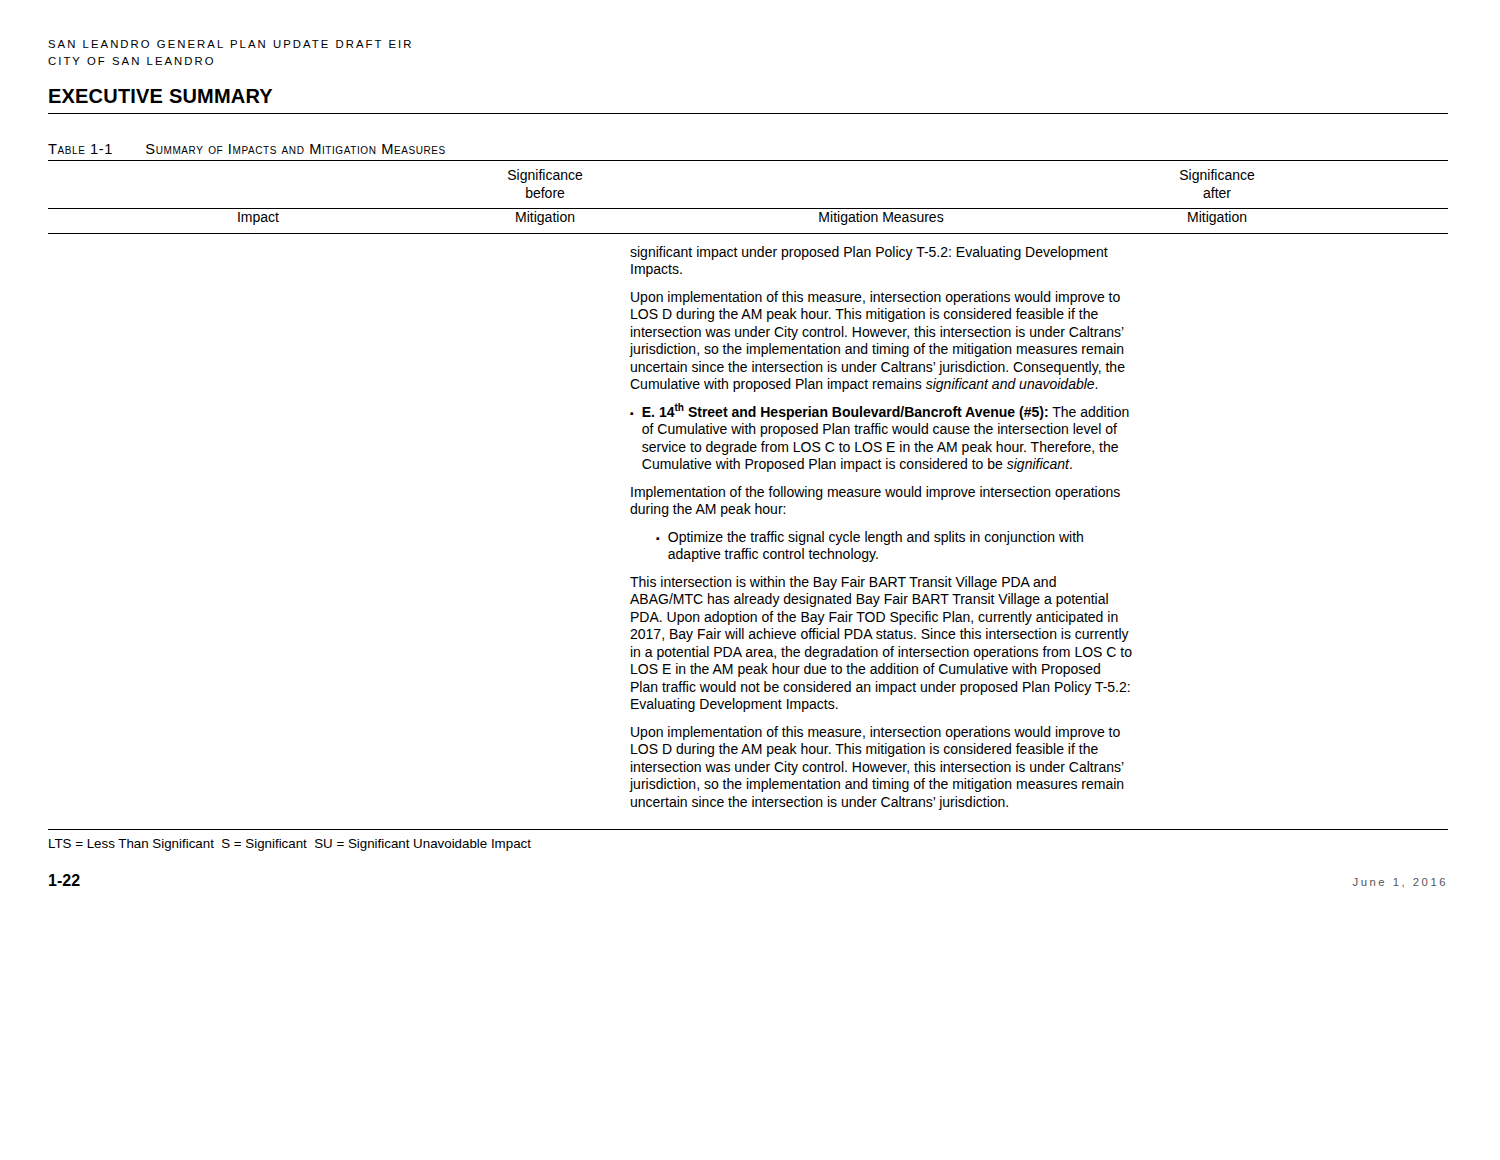San Leandro General Plan Update Draft EIR
City of San Leandro
EXECUTIVE SUMMARY
Table 1-1 Summary of Impacts and Mitigation Measures
| | Significance before | | Significance after | |
| --- | --- | --- | --- | --- |
| Impact | Mitigation | Mitigation Measures | Mitigation | |
| | | significant impact under proposed Plan Policy T-5.2: Evaluating Development Impacts. Upon implementation of this measure, intersection operations would improve to LOS D during the AM peak hour. This mitigation is considered feasible if the intersection was under City control. However, this intersection is under Caltrans’ jurisdiction, so the implementation and timing of the mitigation measures remain uncertain since the intersection is under Caltrans’ jurisdiction. Consequently, the Cumulative with proposed Plan impact remains significant and unavoidable . ▪ E. 14 th Street and Hesperian Boulevard/Bancroft Avenue (#5): The addition of Cumulative with proposed Plan traffic would cause the intersection level of service to degrade from LOS C to LOS E in the AM peak hour. Therefore, the Cumulative with Proposed Plan impact is considered to be significant . Implementation of the following measure would improve intersection operations during the AM peak hour: ▪ Optimize the traffic signal cycle length and splits in conjunction with adaptive traffic control technology. This intersection is within the Bay Fair BART Transit Village PDA and ABAG/MTC has already designated Bay Fair BART Transit Village a potential PDA. Upon adoption of the Bay Fair TOD Specific Plan, currently anticipated in 2017, Bay Fair will achieve official PDA status. Since this intersection is currently in a potential PDA area, the degradation of intersection operations from LOS C to LOS E in the AM peak hour due to the addition of Cumulative with Proposed Plan traffic would not be considered an impact under proposed Plan Policy T-5.2: Evaluating Development Impacts. Upon implementation of this measure, intersection operations would improve to LOS D during the AM peak hour. This mitigation is considered feasible if the intersection was under City control. However, this intersection is under Caltrans’ jurisdiction, so the implementation and timing of the mitigation measures remain uncertain since the intersection is under Caltrans’ jurisdiction. | | |
LTS = Less Than Significant S = Significant SU = Significant Unavoidable Impact
1-22 June 1, 2016